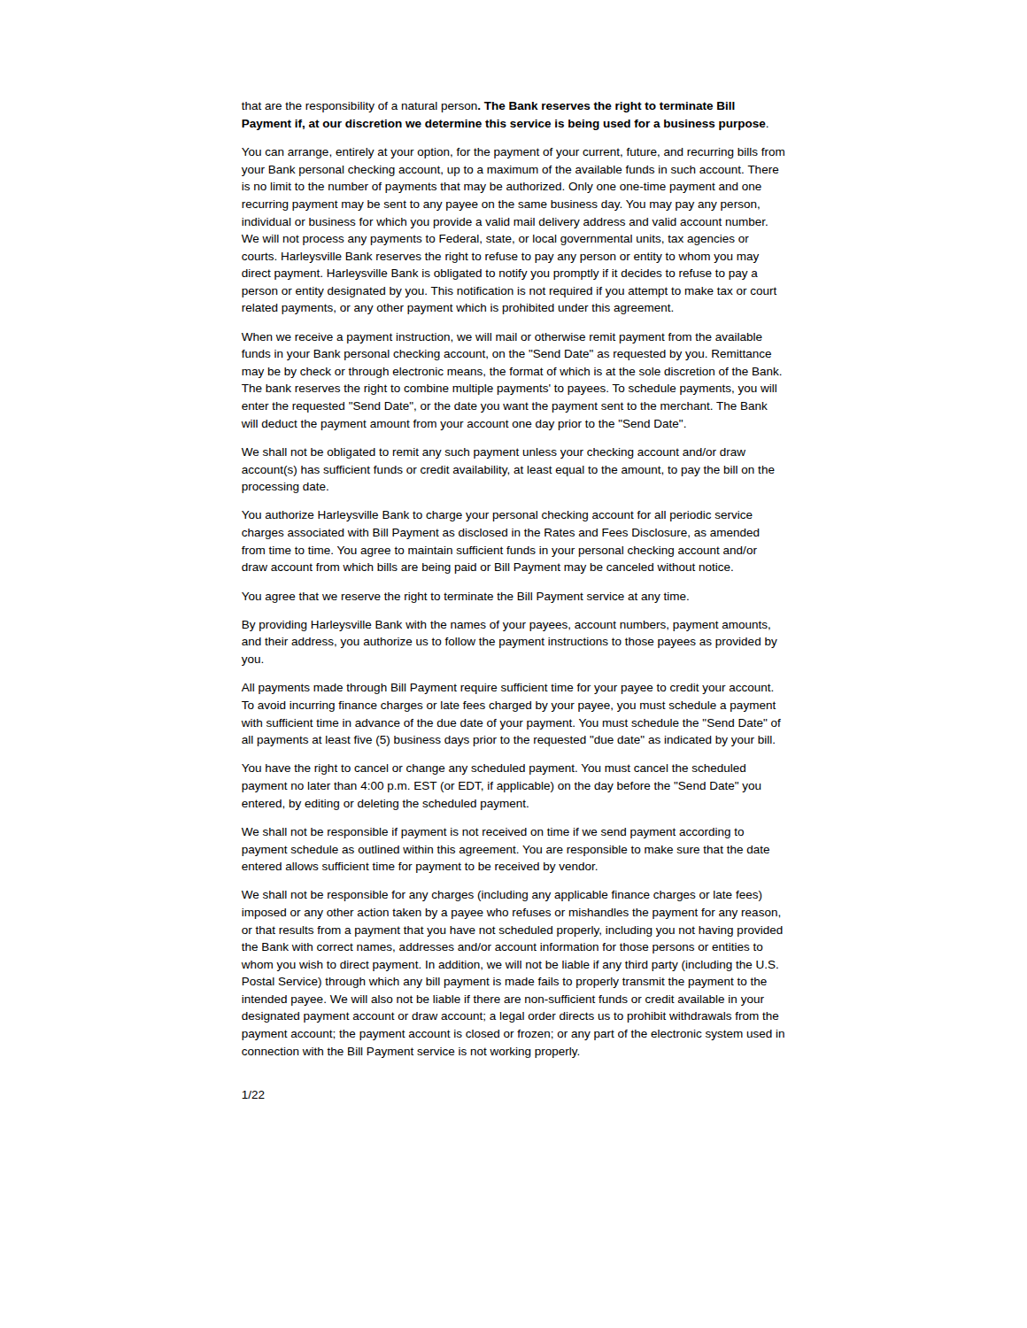that are the responsibility of a natural person. The Bank reserves the right to terminate Bill Payment if, at our discretion we determine this service is being used for a business purpose.
You can arrange, entirely at your option, for the payment of your current, future, and recurring bills from your Bank personal checking account, up to a maximum of the available funds in such account. There is no limit to the number of payments that may be authorized. Only one one-time payment and one recurring payment may be sent to any payee on the same business day. You may pay any person, individual or business for which you provide a valid mail delivery address and valid account number. We will not process any payments to Federal, state, or local governmental units, tax agencies or courts. Harleysville Bank reserves the right to refuse to pay any person or entity to whom you may direct payment. Harleysville Bank is obligated to notify you promptly if it decides to refuse to pay a person or entity designated by you. This notification is not required if you attempt to make tax or court related payments, or any other payment which is prohibited under this agreement.
When we receive a payment instruction, we will mail or otherwise remit payment from the available funds in your Bank personal checking account, on the "Send Date" as requested by you. Remittance may be by check or through electronic means, the format of which is at the sole discretion of the Bank. The bank reserves the right to combine multiple payments' to payees. To schedule payments, you will enter the requested "Send Date", or the date you want the payment sent to the merchant. The Bank will deduct the payment amount from your account one day prior to the "Send Date".
We shall not be obligated to remit any such payment unless your checking account and/or draw account(s) has sufficient funds or credit availability, at least equal to the amount, to pay the bill on the processing date.
You authorize Harleysville Bank to charge your personal checking account for all periodic service charges associated with Bill Payment as disclosed in the Rates and Fees Disclosure, as amended from time to time. You agree to maintain sufficient funds in your personal checking account and/or draw account from which bills are being paid or Bill Payment may be canceled without notice.
You agree that we reserve the right to terminate the Bill Payment service at any time.
By providing Harleysville Bank with the names of your payees, account numbers, payment amounts, and their address, you authorize us to follow the payment instructions to those payees as provided by you.
All payments made through Bill Payment require sufficient time for your payee to credit your account. To avoid incurring finance charges or late fees charged by your payee, you must schedule a payment with sufficient time in advance of the due date of your payment. You must schedule the "Send Date" of all payments at least five (5) business days prior to the requested "due date" as indicated by your bill.
You have the right to cancel or change any scheduled payment. You must cancel the scheduled payment no later than 4:00 p.m. EST (or EDT, if applicable) on the day before the "Send Date" you entered, by editing or deleting the scheduled payment.
We shall not be responsible if payment is not received on time if we send payment according to payment schedule as outlined within this agreement. You are responsible to make sure that the date entered allows sufficient time for payment to be received by vendor.
We shall not be responsible for any charges (including any applicable finance charges or late fees) imposed or any other action taken by a payee who refuses or mishandles the payment for any reason, or that results from a payment that you have not scheduled properly, including you not having provided the Bank with correct names, addresses and/or account information for those persons or entities to whom you wish to direct payment. In addition, we will not be liable if any third party (including the U.S. Postal Service) through which any bill payment is made fails to properly transmit the payment to the intended payee. We will also not be liable if there are non-sufficient funds or credit available in your designated payment account or draw account; a legal order directs us to prohibit withdrawals from the payment account; the payment account is closed or frozen; or any part of the electronic system used in connection with the Bill Payment service is not working properly.
1/22